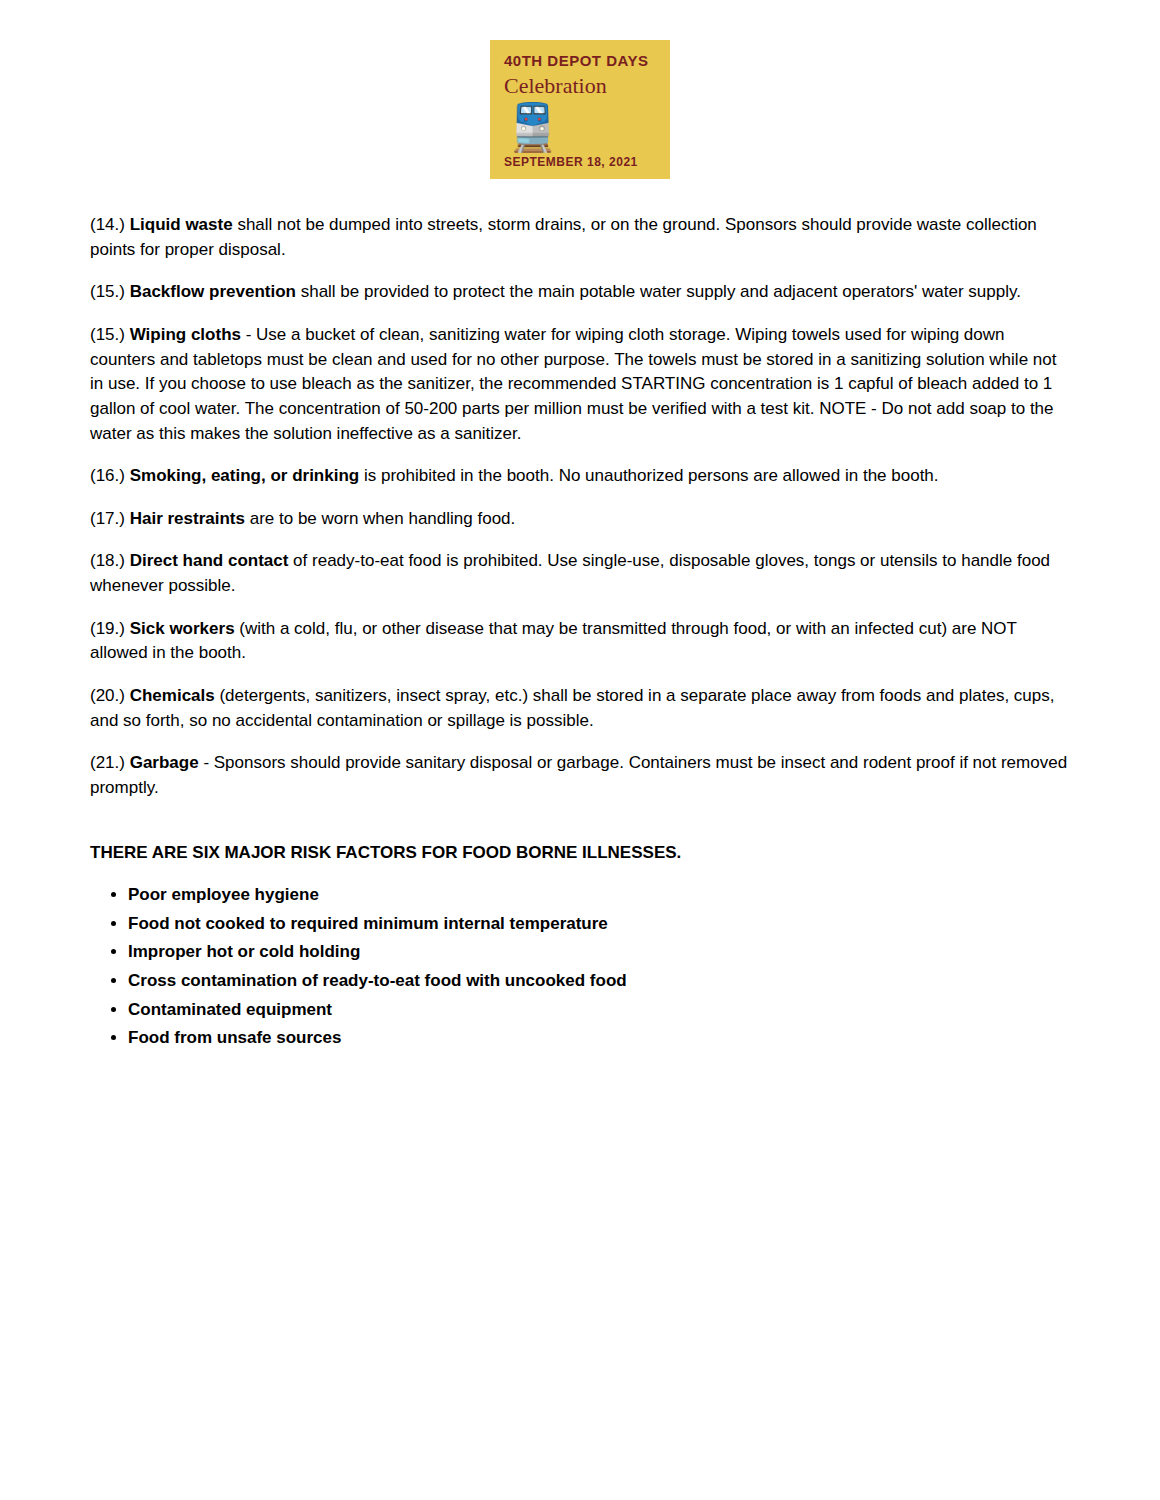40TH DEPOT DAYS
Celebration
🚆
SEPTEMBER 18, 2021
(14.) Liquid waste shall not be dumped into streets, storm drains, or on the ground. Sponsors should provide waste collection points for proper disposal.
(15.) Backflow prevention shall be provided to protect the main potable water supply and adjacent operators' water supply.
(15.) Wiping cloths - Use a bucket of clean, sanitizing water for wiping cloth storage. Wiping towels used for wiping down counters and tabletops must be clean and used for no other purpose. The towels must be stored in a sanitizing solution while not in use. If you choose to use bleach as the sanitizer, the recommended STARTING concentration is 1 capful of bleach added to 1 gallon of cool water. The concentration of 50-200 parts per million must be verified with a test kit. NOTE - Do not add soap to the water as this makes the solution ineffective as a sanitizer.
(16.) Smoking, eating, or drinking is prohibited in the booth. No unauthorized persons are allowed in the booth.
(17.) Hair restraints are to be worn when handling food.
(18.) Direct hand contact of ready-to-eat food is prohibited. Use single-use, disposable gloves, tongs or utensils to handle food whenever possible.
(19.) Sick workers (with a cold, flu, or other disease that may be transmitted through food, or with an infected cut) are NOT allowed in the booth.
(20.) Chemicals (detergents, sanitizers, insect spray, etc.) shall be stored in a separate place away from foods and plates, cups, and so forth, so no accidental contamination or spillage is possible.
(21.) Garbage - Sponsors should provide sanitary disposal or garbage. Containers must be insect and rodent proof if not removed promptly.
THERE ARE SIX MAJOR RISK FACTORS FOR FOOD BORNE ILLNESSES.
Poor employee hygiene
Food not cooked to required minimum internal temperature
Improper hot or cold holding
Cross contamination of ready-to-eat food with uncooked food
Contaminated equipment
Food from unsafe sources